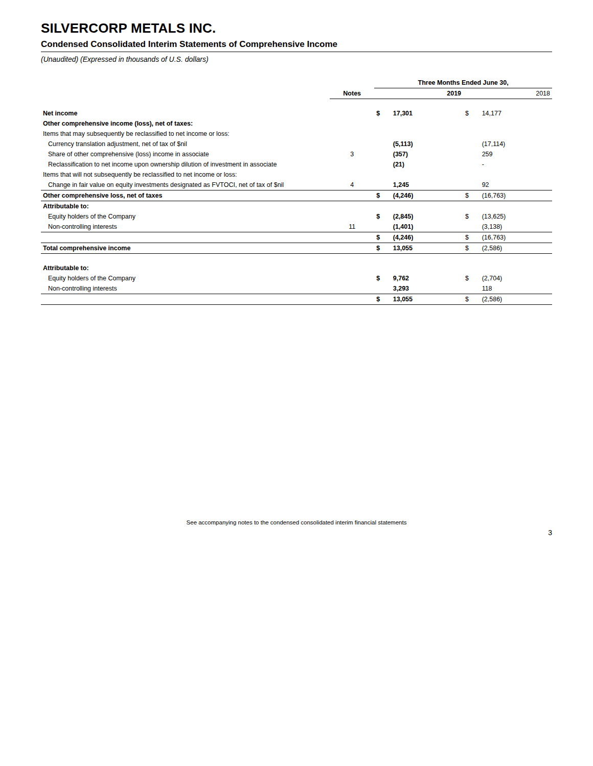SILVERCORP METALS INC.
Condensed Consolidated Interim Statements of Comprehensive Income
(Unaudited) (Expressed in thousands of U.S. dollars)
| | | Three Months Ended June 30, |
| | Notes | 2019 | 2018 |
| Net income | | $ | 17,301 | $ | 14,177 |
| Other comprehensive income (loss), net of taxes: | | | | | |
| Items that may subsequently be reclassified to net income or loss: | | | | | |
| Currency translation adjustment, net of tax of $nil | | | (5,113) | | (17,114) |
| Share of other comprehensive (loss) income in associate | 3 | | (357) | | 259 |
| Reclassification to net income upon ownership dilution of investment in associate | | | (21) | | - |
| Items that will not subsequently be reclassified to net income or loss: | | | | | |
| Change in fair value on equity investments designated as FVTOCI, net of tax of $nil | 4 | | 1,245 | | 92 |
| Other comprehensive loss, net of taxes | | $ | (4,246) | $ | (16,763) |
| Attributable to: | | | | | |
| Equity holders of the Company | | $ | (2,845) | $ | (13,625) |
| Non-controlling interests | 11 | | (1,401) | | (3,138) |
| | | $ | (4,246) | $ | (16,763) |
| Total comprehensive income | | $ | 13,055 | $ | (2,586) |
| Attributable to: | | | | | |
| Equity holders of the Company | | $ | 9,762 | $ | (2,704) |
| Non-controlling interests | | | 3,293 | | 118 |
| | | $ | 13,055 | $ | (2,586) |
See accompanying notes to the condensed consolidated interim financial statements
3